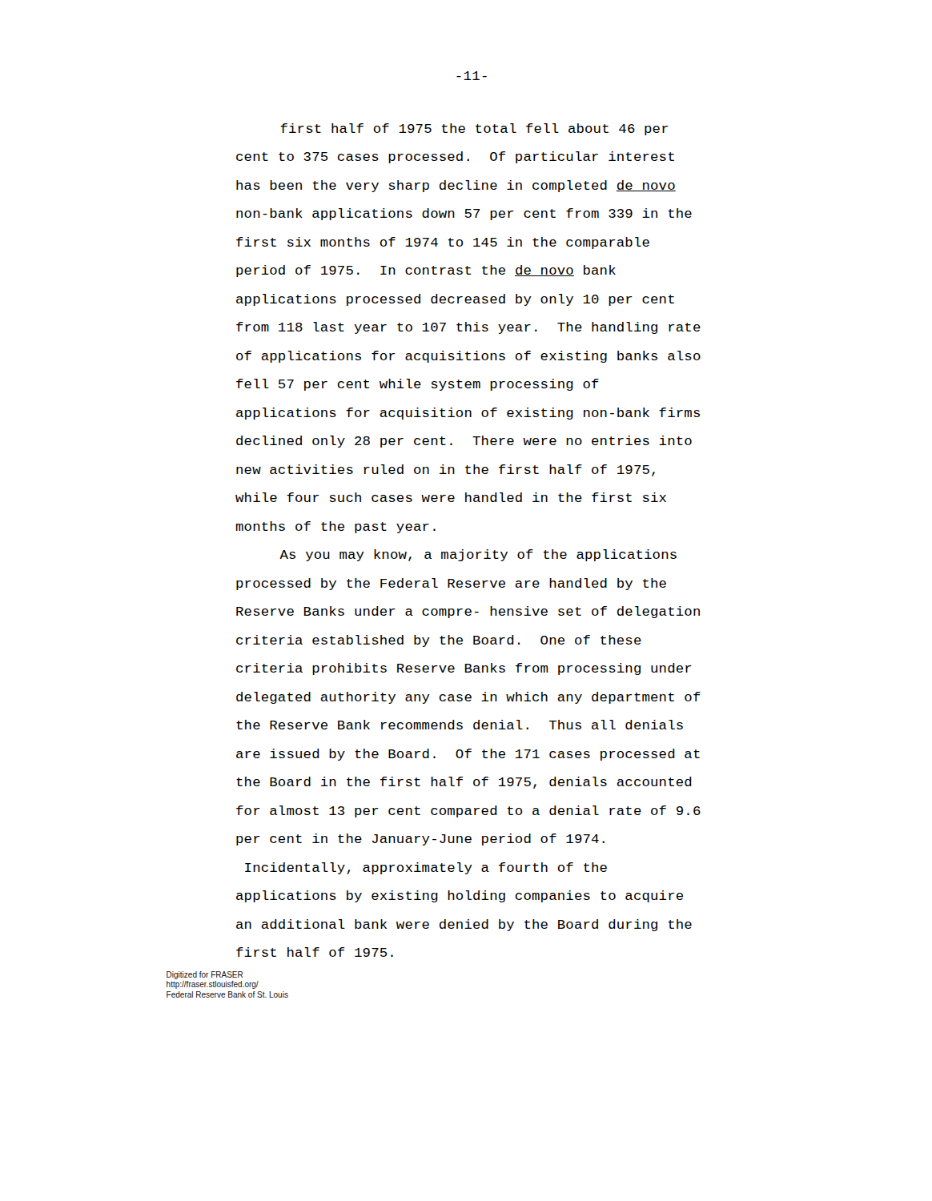-11-
first half of 1975 the total fell about 46 per cent to 375 cases processed. Of particular interest has been the very sharp decline in completed de novo non-bank applications down 57 per cent from 339 in the first six months of 1974 to 145 in the comparable period of 1975. In contrast the de novo bank applications processed decreased by only 10 per cent from 118 last year to 107 this year. The handling rate of applications for acquisitions of existing banks also fell 57 per cent while system processing of applications for acquisition of existing non-bank firms declined only 28 per cent. There were no entries into new activities ruled on in the first half of 1975, while four such cases were handled in the first six months of the past year.
As you may know, a majority of the applications processed by the Federal Reserve are handled by the Reserve Banks under a compre- hensive set of delegation criteria established by the Board. One of these criteria prohibits Reserve Banks from processing under delegated authority any case in which any department of the Reserve Bank recommends denial. Thus all denials are issued by the Board. Of the 171 cases processed at the Board in the first half of 1975, denials accounted for almost 13 per cent compared to a denial rate of 9.6 per cent in the January-June period of 1974. Incidentally, approximately a fourth of the applications by existing holding companies to acquire an additional bank were denied by the Board during the first half of 1975.
Digitized for FRASER
http://fraser.stlouisfed.org/
Federal Reserve Bank of St. Louis